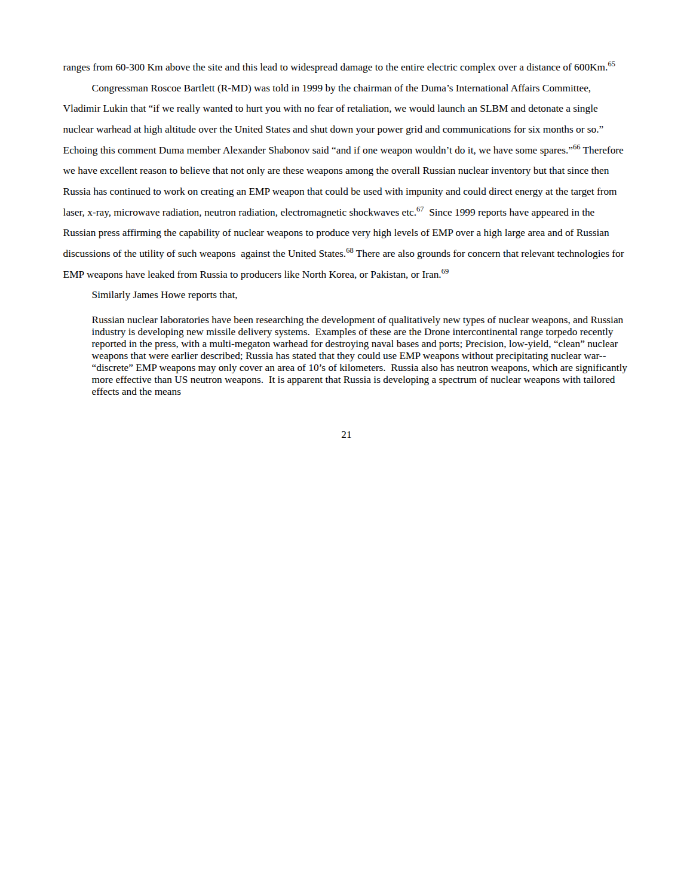ranges from 60-300 Km above the site and this lead to widespread damage to the entire electric complex over a distance of 600Km.65
Congressman Roscoe Bartlett (R-MD) was told in 1999 by the chairman of the Duma’s International Affairs Committee, Vladimir Lukin that “if we really wanted to hurt you with no fear of retaliation, we would launch an SLBM and detonate a single nuclear warhead at high altitude over the United States and shut down your power grid and communications for six months or so.” Echoing this comment Duma member Alexander Shabonov said “and if one weapon wouldn’t do it, we have some spares.”66 Therefore we have excellent reason to believe that not only are these weapons among the overall Russian nuclear inventory but that since then Russia has continued to work on creating an EMP weapon that could be used with impunity and could direct energy at the target from laser, x-ray, microwave radiation, neutron radiation, electromagnetic shockwaves etc.67 Since 1999 reports have appeared in the Russian press affirming the capability of nuclear weapons to produce very high levels of EMP over a high large area and of Russian discussions of the utility of such weapons against the United States.68 There are also grounds for concern that relevant technologies for EMP weapons have leaked from Russia to producers like North Korea, or Pakistan, or Iran.69
Similarly James Howe reports that,
Russian nuclear laboratories have been researching the development of qualitatively new types of nuclear weapons, and Russian industry is developing new missile delivery systems. Examples of these are the Drone intercontinental range torpedo recently reported in the press, with a multi-megaton warhead for destroying naval bases and ports; Precision, low-yield, “clean” nuclear weapons that were earlier described; Russia has stated that they could use EMP weapons without precipitating nuclear war-- “discrete” EMP weapons may only cover an area of 10’s of kilometers. Russia also has neutron weapons, which are significantly more effective than US neutron weapons. It is apparent that Russia is developing a spectrum of nuclear weapons with tailored effects and the means
21